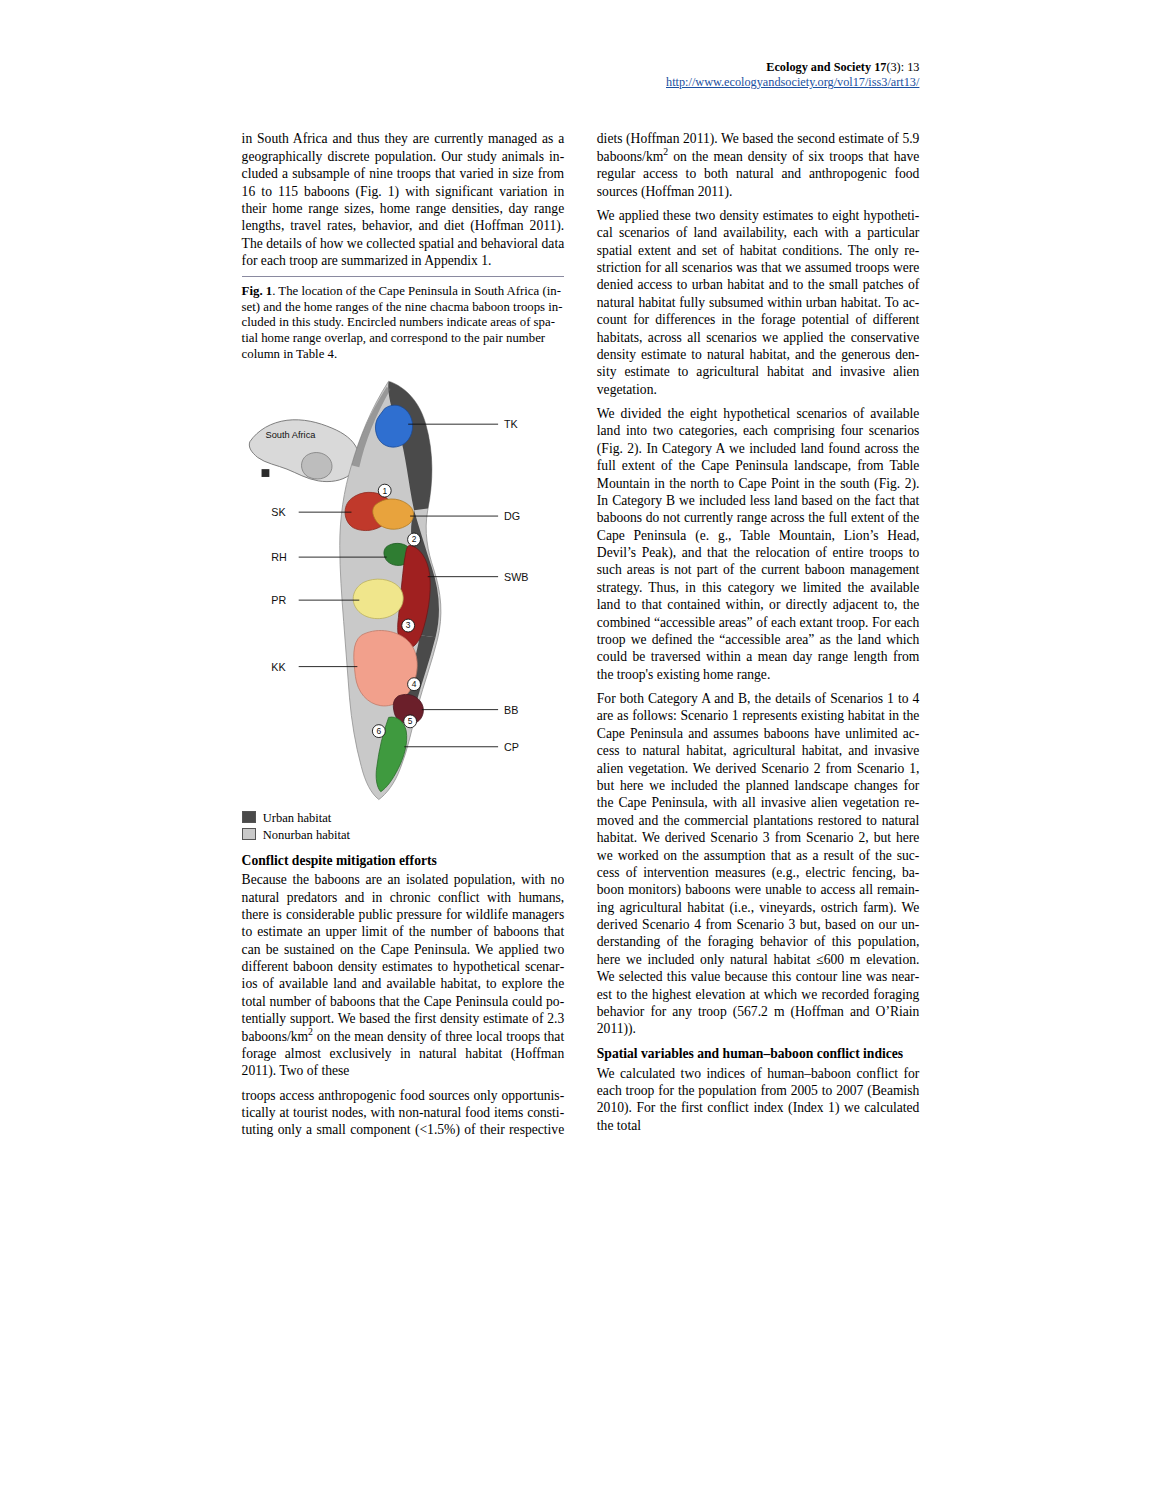Ecology and Society 17(3): 13
http://www.ecologyandsociety.org/vol17/iss3/art13/
in South Africa and thus they are currently managed as a geographically discrete population. Our study animals included a subsample of nine troops that varied in size from 16 to 115 baboons (Fig. 1) with significant variation in their home range sizes, home range densities, day range lengths, travel rates, behavior, and diet (Hoffman 2011). The details of how we collected spatial and behavioral data for each troop are summarized in Appendix 1.
Fig. 1. The location of the Cape Peninsula in South Africa (inset) and the home ranges of the nine chacma baboon troops included in this study. Encircled numbers indicate areas of spatial home range overlap, and correspond to the pair number column in Table 4.
South Africa TK SK DG RH SWB PR KK BB CP 1 2 3 4 5 6
Urban habitat
Nonurban habitat
Conflict despite mitigation efforts
Because the baboons are an isolated population, with no natural predators and in chronic conflict with humans, there is considerable public pressure for wildlife managers to estimate an upper limit of the number of baboons that can be sustained on the Cape Peninsula. We applied two different baboon density estimates to hypothetical scenarios of available land and available habitat, to explore the total number of baboons that the Cape Peninsula could potentially support. We based the first density estimate of 2.3 baboons/km2 on the mean density of three local troops that forage almost exclusively in natural habitat (Hoffman 2011). Two of these
troops access anthropogenic food sources only opportunistically at tourist nodes, with non-natural food items constituting only a small component (<1.5%) of their respective diets (Hoffman 2011). We based the second estimate of 5.9 baboons/km2 on the mean density of six troops that have regular access to both natural and anthropogenic food sources (Hoffman 2011).
We applied these two density estimates to eight hypothetical scenarios of land availability, each with a particular spatial extent and set of habitat conditions. The only restriction for all scenarios was that we assumed troops were denied access to urban habitat and to the small patches of natural habitat fully subsumed within urban habitat. To account for differences in the forage potential of different habitats, across all scenarios we applied the conservative density estimate to natural habitat, and the generous density estimate to agricultural habitat and invasive alien vegetation.
We divided the eight hypothetical scenarios of available land into two categories, each comprising four scenarios (Fig. 2). In Category A we included land found across the full extent of the Cape Peninsula landscape, from Table Mountain in the north to Cape Point in the south (Fig. 2). In Category B we included less land based on the fact that baboons do not currently range across the full extent of the Cape Peninsula (e. g., Table Mountain, Lion’s Head, Devil’s Peak), and that the relocation of entire troops to such areas is not part of the current baboon management strategy. Thus, in this category we limited the available land to that contained within, or directly adjacent to, the combined “accessible areas” of each extant troop. For each troop we defined the “accessible area” as the land which could be traversed within a mean day range length from the troop's existing home range.
For both Category A and B, the details of Scenarios 1 to 4 are as follows: Scenario 1 represents existing habitat in the Cape Peninsula and assumes baboons have unlimited access to natural habitat, agricultural habitat, and invasive alien vegetation. We derived Scenario 2 from Scenario 1, but here we included the planned landscape changes for the Cape Peninsula, with all invasive alien vegetation removed and the commercial plantations restored to natural habitat. We derived Scenario 3 from Scenario 2, but here we worked on the assumption that as a result of the success of intervention measures (e.g., electric fencing, baboon monitors) baboons were unable to access all remaining agricultural habitat (i.e., vineyards, ostrich farm). We derived Scenario 4 from Scenario 3 but, based on our understanding of the foraging behavior of this population, here we included only natural habitat ≤600 m elevation. We selected this value because this contour line was nearest to the highest elevation at which we recorded foraging behavior for any troop (567.2 m (Hoffman and O’Riain 2011)).
Spatial variables and human–baboon conflict indices
We calculated two indices of human–baboon conflict for each troop for the population from 2005 to 2007 (Beamish 2010). For the first conflict index (Index 1) we calculated the total